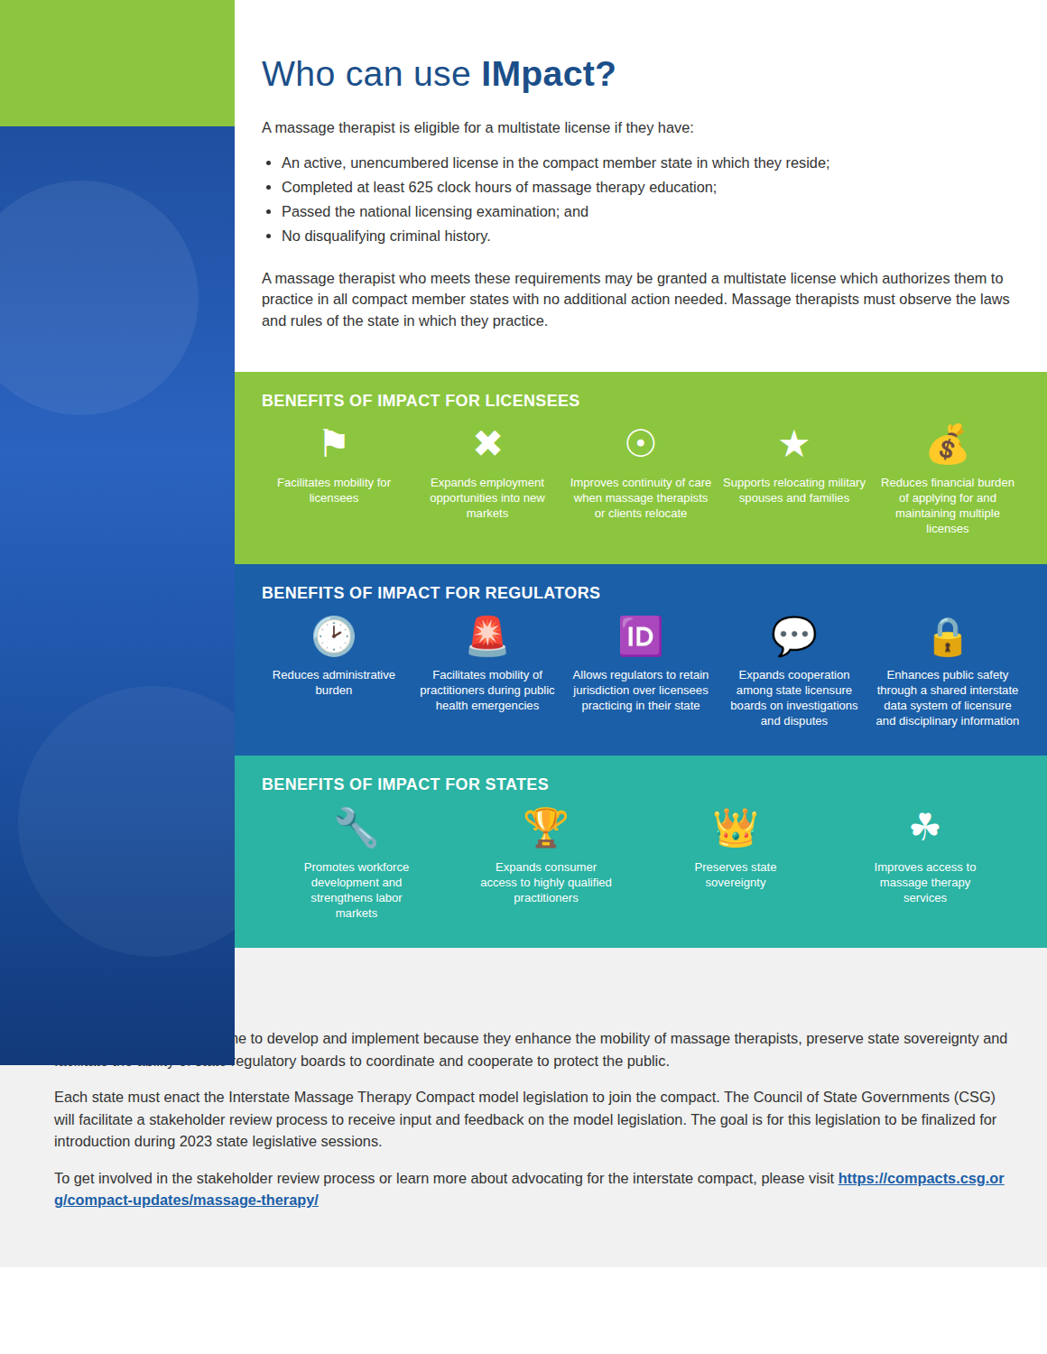Who can use IMpact?
A massage therapist is eligible for a multistate license if they have:
An active, unencumbered license in the compact member state in which they reside;
Completed at least 625 clock hours of massage therapy education;
Passed the national licensing examination; and
No disqualifying criminal history.
A massage therapist who meets these requirements may be granted a multistate license which authorizes them to practice in all compact member states with no additional action needed. Massage therapists must observe the laws and rules of the state in which they practice.
Benefits of IMpact for Licensees
⚑
Facilitates mobility for licensees
✖
Expands employment opportunities into new markets
☉
Improves continuity of care when massage therapists or clients relocate
★
Supports relocating military spouses and families
💰
Reduces financial burden of applying for and maintaining multiple licenses
Benefits of IMpact for Regulators
🕑
Reduces administrative burden
🚨
Facilitates mobility of practitioners during public health emergencies
🆔
Allows regulators to retain jurisdiction over licensees practicing in their state
💬
Expands cooperation among state licensure boards on investigations and disputes
🔒
Enhances public safety through a shared interstate data system of licensure and disciplinary information
Benefits of IMpact for States
🔧
Promotes workforce development and strengthens labor markets
🏆
Expands consumer access to highly qualified practitioners
👑
Preserves state sovereignty
☘
Improves access to massage therapy services
What’s Next?
Interstate compacts take time to develop and implement because they enhance the mobility of massage therapists, preserve state sovereignty and facilitate the ability of state regulatory boards to coordinate and cooperate to protect the public.
Each state must enact the Interstate Massage Therapy Compact model legislation to join the compact. The Council of State Governments (CSG) will facilitate a stakeholder review process to receive input and feedback on the model legislation. The goal is for this legislation to be finalized for introduction during 2023 state legislative sessions.
To get involved in the stakeholder review process or learn more about advocating for the interstate compact, please visit https://compacts.csg.org/compact-updates/massage-therapy/